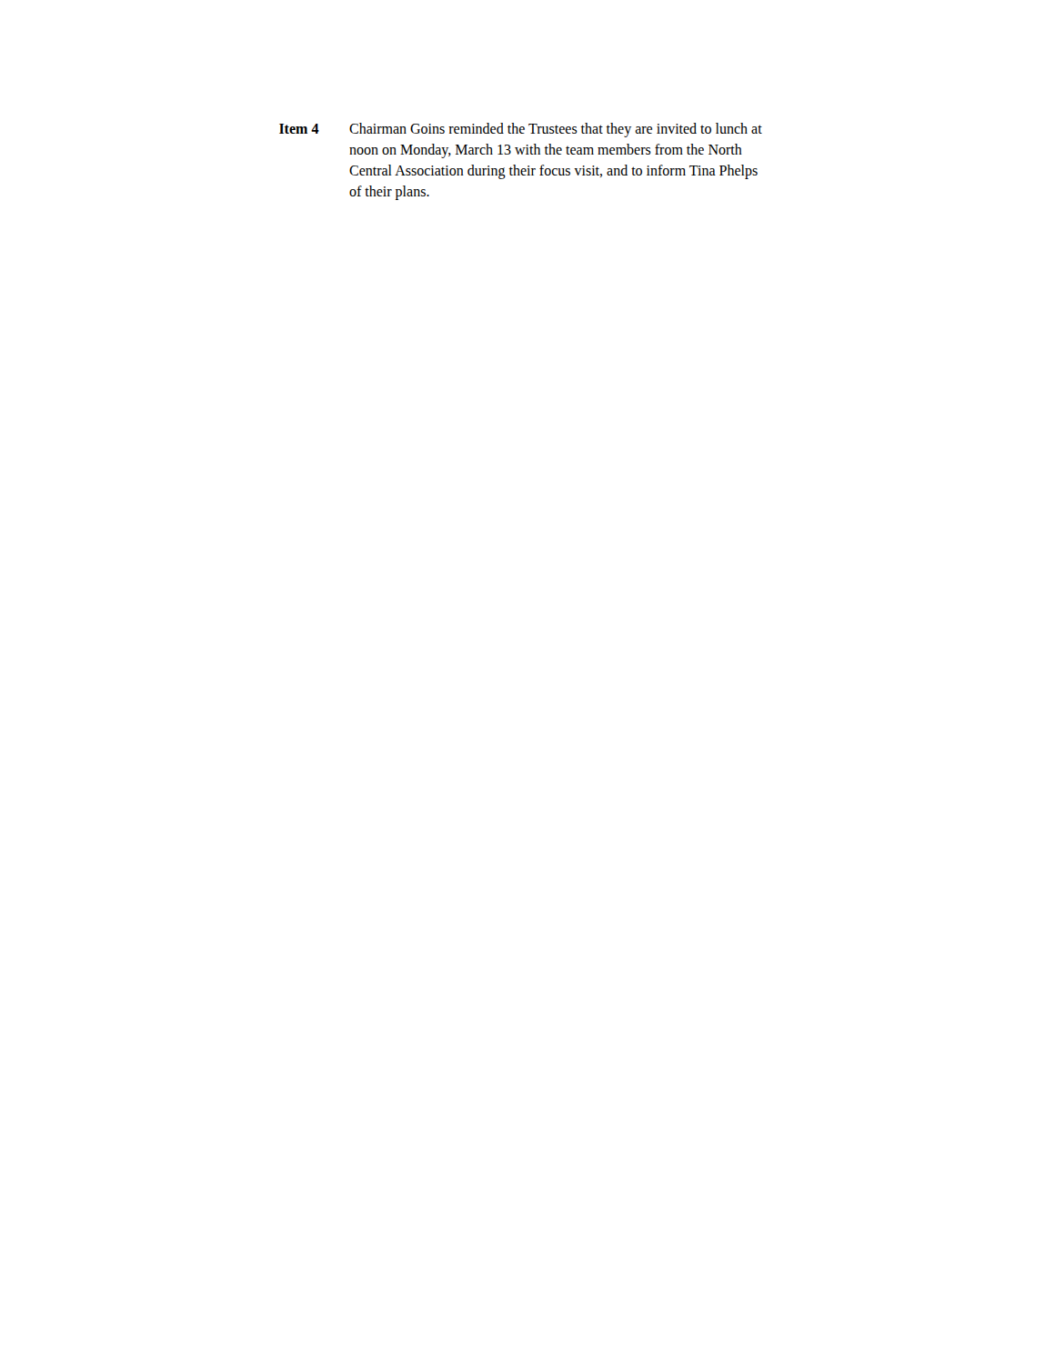Item 4
Chairman Goins reminded the Trustees that they are invited to lunch at noon on Monday, March 13 with the team members from the North Central Association during their focus visit, and to inform Tina Phelps of their plans.